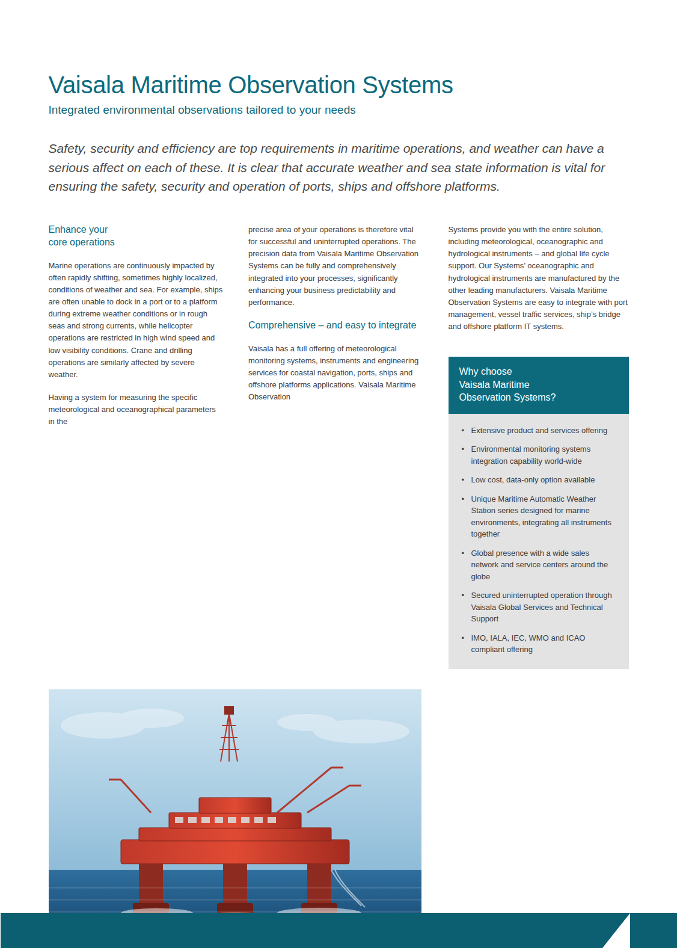Vaisala Maritime Observation Systems
Integrated environmental observations tailored to your needs
Safety, security and efficiency are top requirements in maritime operations, and weather can have a serious affect on each of these. It is clear that accurate weather and sea state information is vital for ensuring the safety, security and operation of ports, ships and offshore platforms.
Enhance your
core operations
Marine operations are continuously impacted by often rapidly shifting, sometimes highly localized, conditions of weather and sea. For example, ships are often unable to dock in a port or to a platform during extreme weather conditions or in rough seas and strong currents, while helicopter operations are restricted in high wind speed and low visibility conditions. Crane and drilling operations are similarly affected by severe weather.
Having a system for measuring the specific meteorological and oceanographical parameters in the
precise area of your operations is therefore vital for successful and uninterrupted operations. The precision data from Vaisala Maritime Observation Systems can be fully and comprehensively integrated into your processes, significantly enhancing your business predictability and performance.
Comprehensive – and easy to integrate
Vaisala has a full offering of meteorological monitoring systems, instruments and engineering services for coastal navigation, ports, ships and offshore platforms applications. Vaisala Maritime Observation
Systems provide you with the entire solution, including meteorological, oceanographic and hydrological instruments – and global life cycle support. Our Systems’ oceanographic and hydrological instruments are manufactured by the other leading manufacturers. Vaisala Maritime Observation Systems are easy to integrate with port management, vessel traffic services, ship’s bridge and offshore platform IT systems.
Why choose
Vaisala Maritime
Observation Systems?
Extensive product and services offering
Environmental monitoring systems integration capability world-wide
Low cost, data-only option available
Unique Maritime Automatic Weather Station series designed for marine environments, integrating all instruments together
Global presence with a wide sales network and service centers around the globe
Secured uninterrupted operation through Vaisala Global Services and Technical Support
IMO, IALA, IEC, WMO and ICAO compliant offering
2